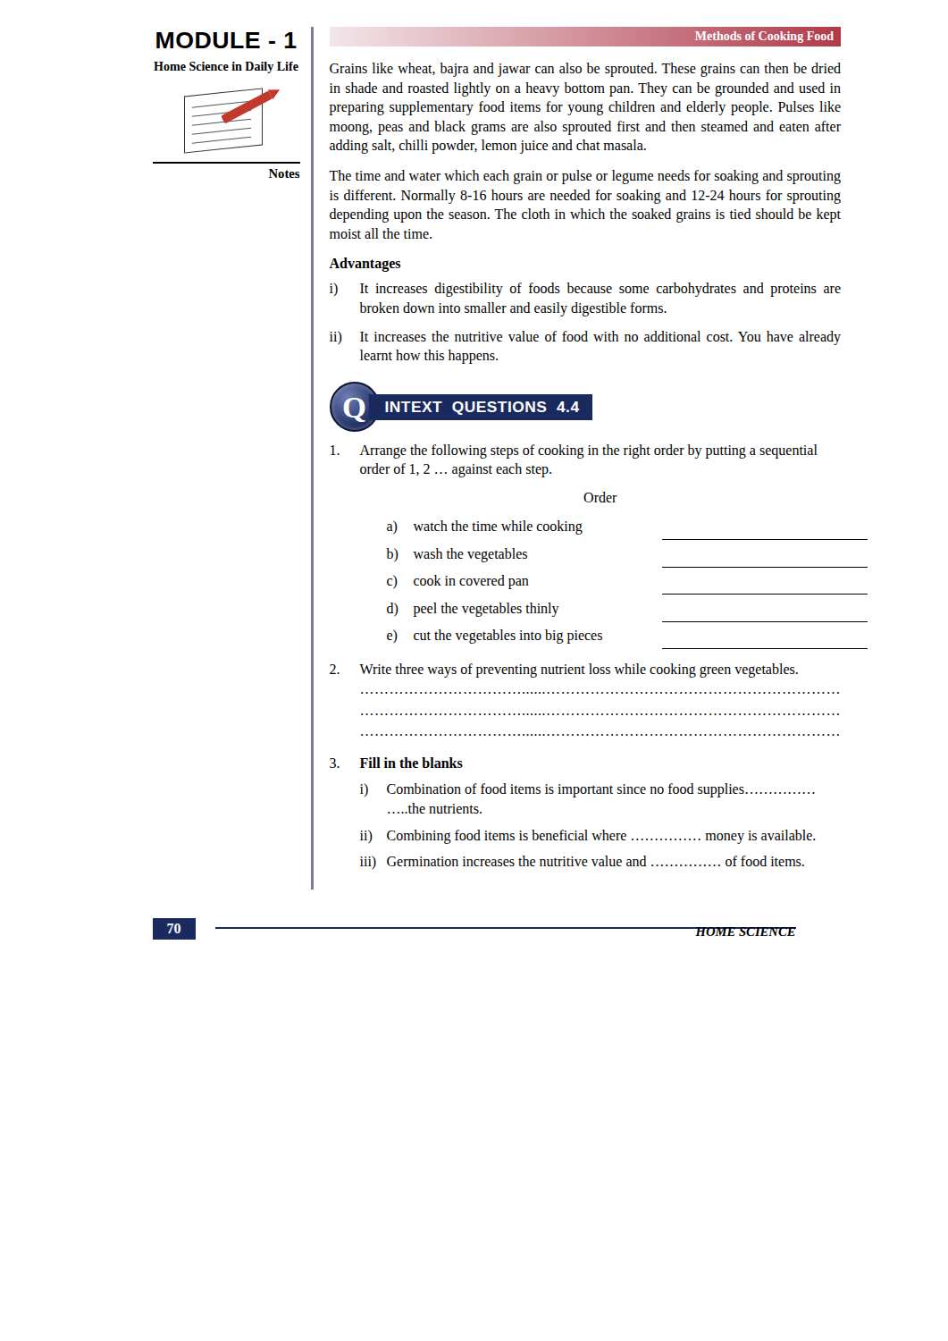MODULE - 1
Home Science in Daily Life
Notes
Methods of Cooking Food
Grains like wheat, bajra and jawar can also be sprouted. These grains can then be dried in shade and roasted lightly on a heavy bottom pan. They can be grounded and used in preparing supplementary food items for young children and elderly people. Pulses like moong, peas and black grams are also sprouted first and then steamed and eaten after adding salt, chilli powder, lemon juice and chat masala.
The time and water which each grain or pulse or legume needs for soaking and sprouting is different. Normally 8-16 hours are needed for soaking and 12-24 hours for sprouting depending upon the season. The cloth in which the soaked grains is tied should be kept moist all the time.
Advantages
i) It increases digestibility of foods because some carbohydrates and proteins are broken down into smaller and easily digestible forms.
ii) It increases the nutritive value of food with no additional cost. You have already learnt how this happens.
INTEXT QUESTIONS 4.4
1. Arrange the following steps of cooking in the right order by putting a sequential order of 1, 2 … against each step.
Order
| a) | watch the time while cooking | |
| b) | wash the vegetables | |
| c) | cook in covered pan | |
| d) | peel the vegetables thinly | |
| e) | cut the vegetables into big pieces | |
2. Write three ways of preventing nutrient loss while cooking green vegetables.
……………………………......……………………………………………………
……………………………......……………………………………………………
……………………………......……………………………………………………
3. Fill in the blanks
i) Combination of food items is important since no food supplies……………
…..the nutrients.
ii) Combining food items is beneficial where …………… money is available.
iii) Germination increases the nutritive value and …………… of food items.
70
HOME SCIENCE